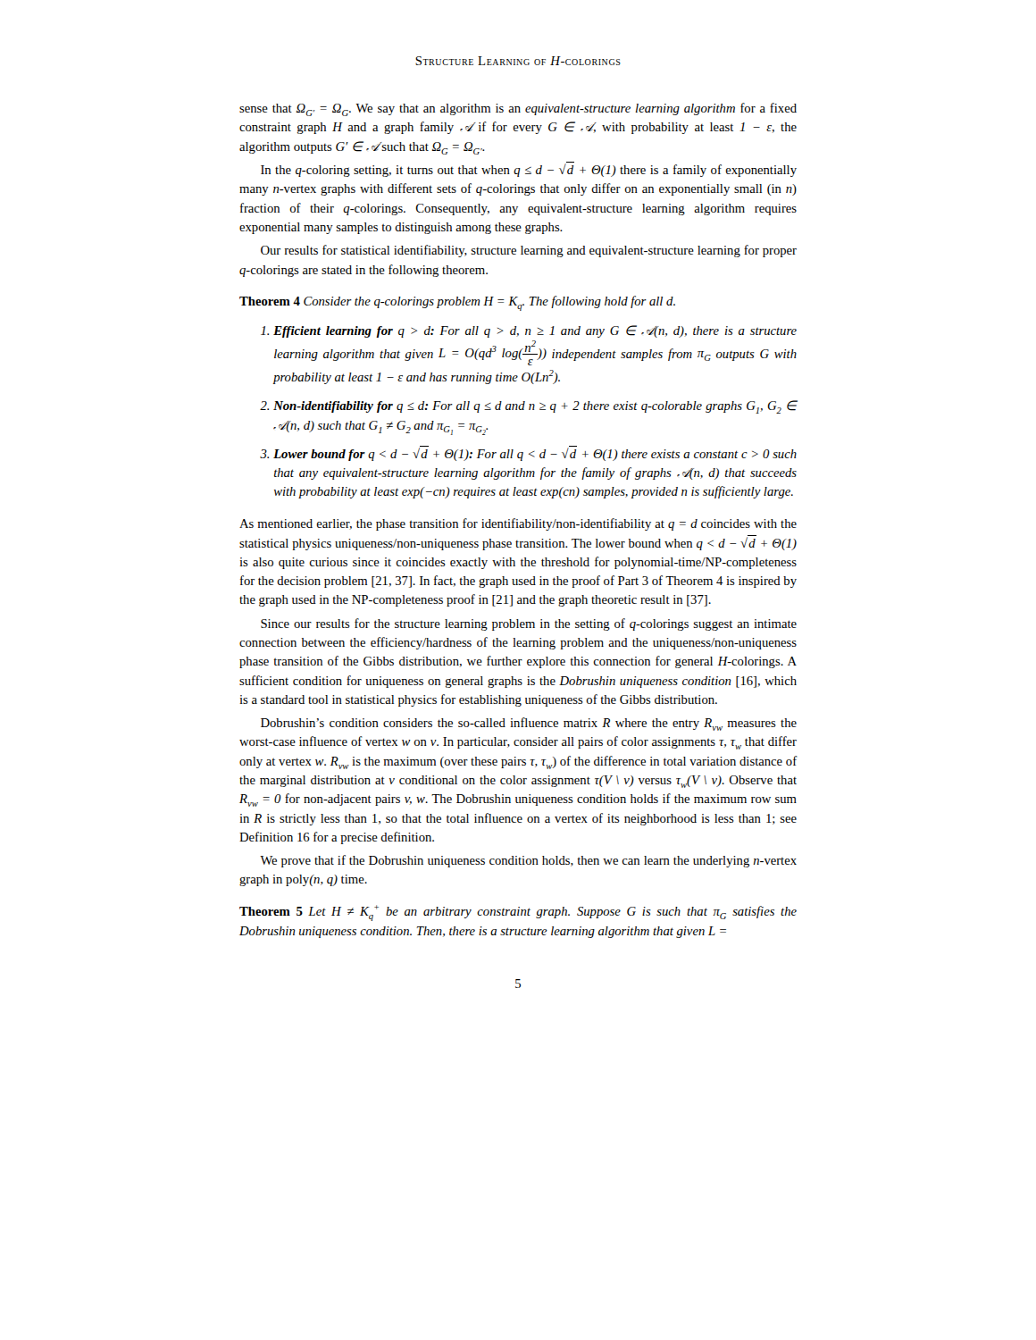Structure Learning of H-colorings
sense that ΩG′ = ΩG. We say that an algorithm is an equivalent-structure learning algorithm for a fixed constraint graph H and a graph family 𝒜 if for every G ∈ 𝒜, with probability at least 1 − ε, the algorithm outputs G′ ∈ 𝒜 such that ΩG = ΩG′.
In the q-coloring setting, it turns out that when q ≤ d − √d + Θ(1) there is a family of exponentially many n-vertex graphs with different sets of q-colorings that only differ on an exponentially small (in n) fraction of their q-colorings. Consequently, any equivalent-structure learning algorithm requires exponential many samples to distinguish among these graphs.
Our results for statistical identifiability, structure learning and equivalent-structure learning for proper q-colorings are stated in the following theorem.
Theorem 4 Consider the q-colorings problem H = Kq. The following hold for all d.
Efficient learning for q > d: For all q > d, n ≥ 1 and any G ∈ 𝒜(n, d), there is a structure learning algorithm that given L = O(qd3 log(n2 ε)) independent samples from πG outputs G with probability at least 1 − ε and has running time O(Ln2).
Non-identifiability for q ≤ d: For all q ≤ d and n ≥ q + 2 there exist q-colorable graphs G1, G2 ∈ 𝒜(n, d) such that G1 ≠ G2 and πG1 = πG2.
Lower bound for q < d − √d + Θ(1): For all q < d − √d + Θ(1) there exists a constant c > 0 such that any equivalent-structure learning algorithm for the family of graphs 𝒜(n, d) that succeeds with probability at least exp(−cn) requires at least exp(cn) samples, provided n is sufficiently large.
As mentioned earlier, the phase transition for identifiability/non-identifiability at q = d coincides with the statistical physics uniqueness/non-uniqueness phase transition. The lower bound when q < d − √d + Θ(1) is also quite curious since it coincides exactly with the threshold for polynomial-time/NP-completeness for the decision problem [21, 37]. In fact, the graph used in the proof of Part 3 of Theorem 4 is inspired by the graph used in the NP-completeness proof in [21] and the graph theoretic result in [37].
Since our results for the structure learning problem in the setting of q-colorings suggest an intimate connection between the efficiency/hardness of the learning problem and the uniqueness/non-uniqueness phase transition of the Gibbs distribution, we further explore this connection for general H-colorings. A sufficient condition for uniqueness on general graphs is the Dobrushin uniqueness condition [16], which is a standard tool in statistical physics for establishing uniqueness of the Gibbs distribution.
Dobrushin’s condition considers the so-called influence matrix R where the entry Rvw measures the worst-case influence of vertex w on v. In particular, consider all pairs of color assignments τ, τw that differ only at vertex w. Rvw is the maximum (over these pairs τ, τw) of the difference in total variation distance of the marginal distribution at v conditional on the color assignment τ(V \ v) versus τw(V \ v). Observe that Rvw = 0 for non-adjacent pairs v, w. The Dobrushin uniqueness condition holds if the maximum row sum in R is strictly less than 1, so that the total influence on a vertex of its neighborhood is less than 1; see Definition 16 for a precise definition.
We prove that if the Dobrushin uniqueness condition holds, then we can learn the underlying n-vertex graph in poly(n, q) time.
Theorem 5 Let H ≠ Kq+ be an arbitrary constraint graph. Suppose G is such that πG satisfies the Dobrushin uniqueness condition. Then, there is a structure learning algorithm that given L =
5